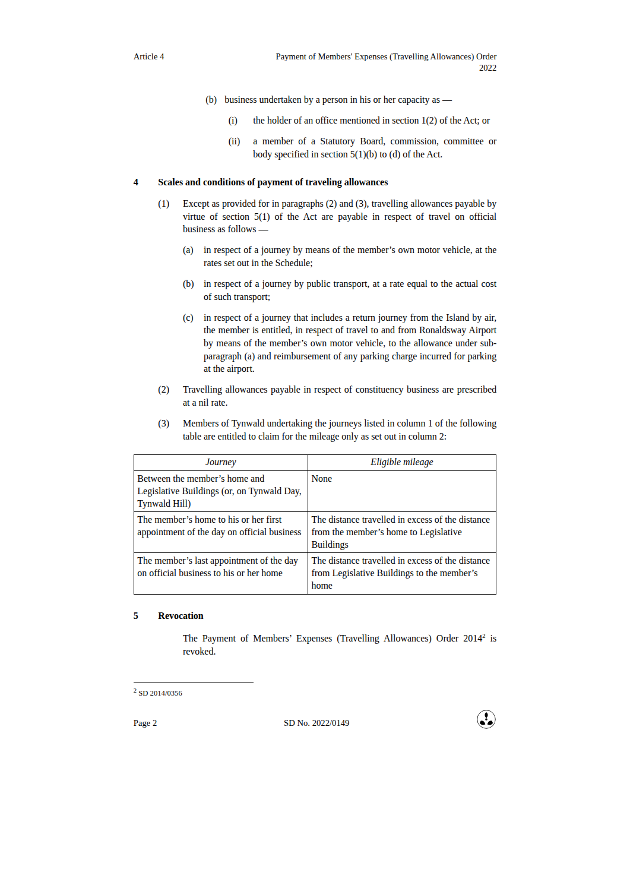Article 4
Payment of Members' Expenses (Travelling Allowances) Order
2022
(b)
business undertaken by a person in his or her capacity as —
(i)
the holder of an office mentioned in section 1(2) of the Act; or
(ii)
a member of a Statutory Board, commission, committee or body specified in section 5(1)(b) to (d) of the Act.
4 Scales and conditions of payment of traveling allowances
(1)
Except as provided for in paragraphs (2) and (3), travelling allowances payable by virtue of section 5(1) of the Act are payable in respect of travel on official business as follows —
(a)
in respect of a journey by means of the member’s own motor vehicle, at the rates set out in the Schedule;
(b)
in respect of a journey by public transport, at a rate equal to the actual cost of such transport;
(c)
in respect of a journey that includes a return journey from the Island by air, the member is entitled, in respect of travel to and from Ronaldsway Airport by means of the member’s own motor vehicle, to the allowance under sub-paragraph (a) and reimbursement of any parking charge incurred for parking at the airport.
(2)
Travelling allowances payable in respect of constituency business are prescribed at a nil rate.
(3)
Members of Tynwald undertaking the journeys listed in column 1 of the following table are entitled to claim for the mileage only as set out in column 2:
| Journey | Eligible mileage |
| --- | --- |
| Between the member’s home and Legislative Buildings (or, on Tynwald Day, Tynwald Hill) | None |
| The member’s home to his or her first appointment of the day on official business | The distance travelled in excess of the distance from the member’s home to Legislative Buildings |
| The member’s last appointment of the day on official business to his or her home | The distance travelled in excess of the distance from Legislative Buildings to the member’s home |
5 Revocation
The Payment of Members’ Expenses (Travelling Allowances) Order 20142 is revoked.
2 SD 2014/0356
Page 2
SD No. 2022/0149